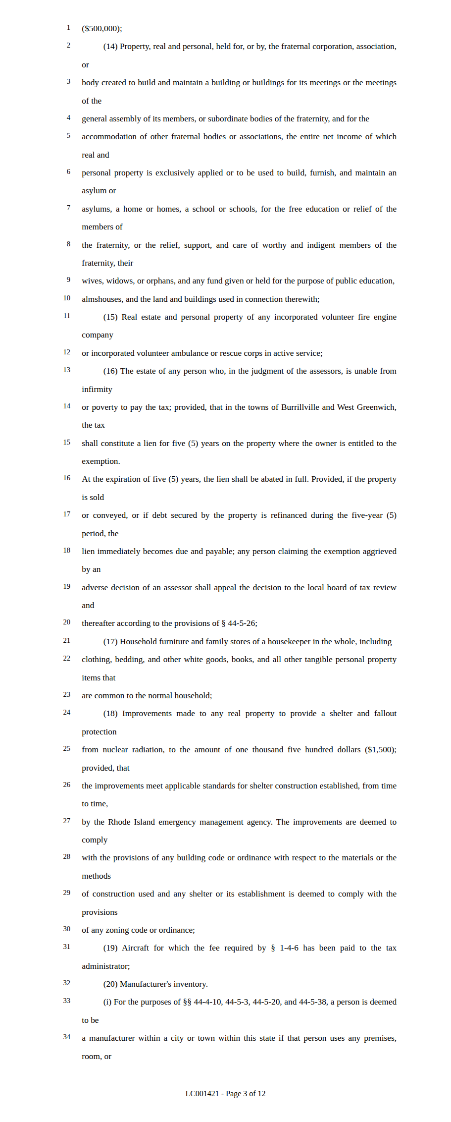($500,000);
(14) Property, real and personal, held for, or by, the fraternal corporation, association, or
body created to build and maintain a building or buildings for its meetings or the meetings of the
general assembly of its members, or subordinate bodies of the fraternity, and for the
accommodation of other fraternal bodies or associations, the entire net income of which real and
personal property is exclusively applied or to be used to build, furnish, and maintain an asylum or
asylums, a home or homes, a school or schools, for the free education or relief of the members of
the fraternity, or the relief, support, and care of worthy and indigent members of the fraternity, their
wives, widows, or orphans, and any fund given or held for the purpose of public education,
almshouses, and the land and buildings used in connection therewith;
(15) Real estate and personal property of any incorporated volunteer fire engine company
or incorporated volunteer ambulance or rescue corps in active service;
(16) The estate of any person who, in the judgment of the assessors, is unable from infirmity
or poverty to pay the tax; provided, that in the towns of Burrillville and West Greenwich, the tax
shall constitute a lien for five (5) years on the property where the owner is entitled to the exemption.
At the expiration of five (5) years, the lien shall be abated in full. Provided, if the property is sold
or conveyed, or if debt secured by the property is refinanced during the five-year (5) period, the
lien immediately becomes due and payable; any person claiming the exemption aggrieved by an
adverse decision of an assessor shall appeal the decision to the local board of tax review and
thereafter according to the provisions of § 44-5-26;
(17) Household furniture and family stores of a housekeeper in the whole, including
clothing, bedding, and other white goods, books, and all other tangible personal property items that
are common to the normal household;
(18) Improvements made to any real property to provide a shelter and fallout protection
from nuclear radiation, to the amount of one thousand five hundred dollars ($1,500); provided, that
the improvements meet applicable standards for shelter construction established, from time to time,
by the Rhode Island emergency management agency. The improvements are deemed to comply
with the provisions of any building code or ordinance with respect to the materials or the methods
of construction used and any shelter or its establishment is deemed to comply with the provisions
of any zoning code or ordinance;
(19) Aircraft for which the fee required by § 1-4-6 has been paid to the tax administrator;
(20) Manufacturer's inventory.
(i) For the purposes of §§ 44-4-10, 44-5-3, 44-5-20, and 44-5-38, a person is deemed to be
a manufacturer within a city or town within this state if that person uses any premises, room, or
LC001421 - Page 3 of 12